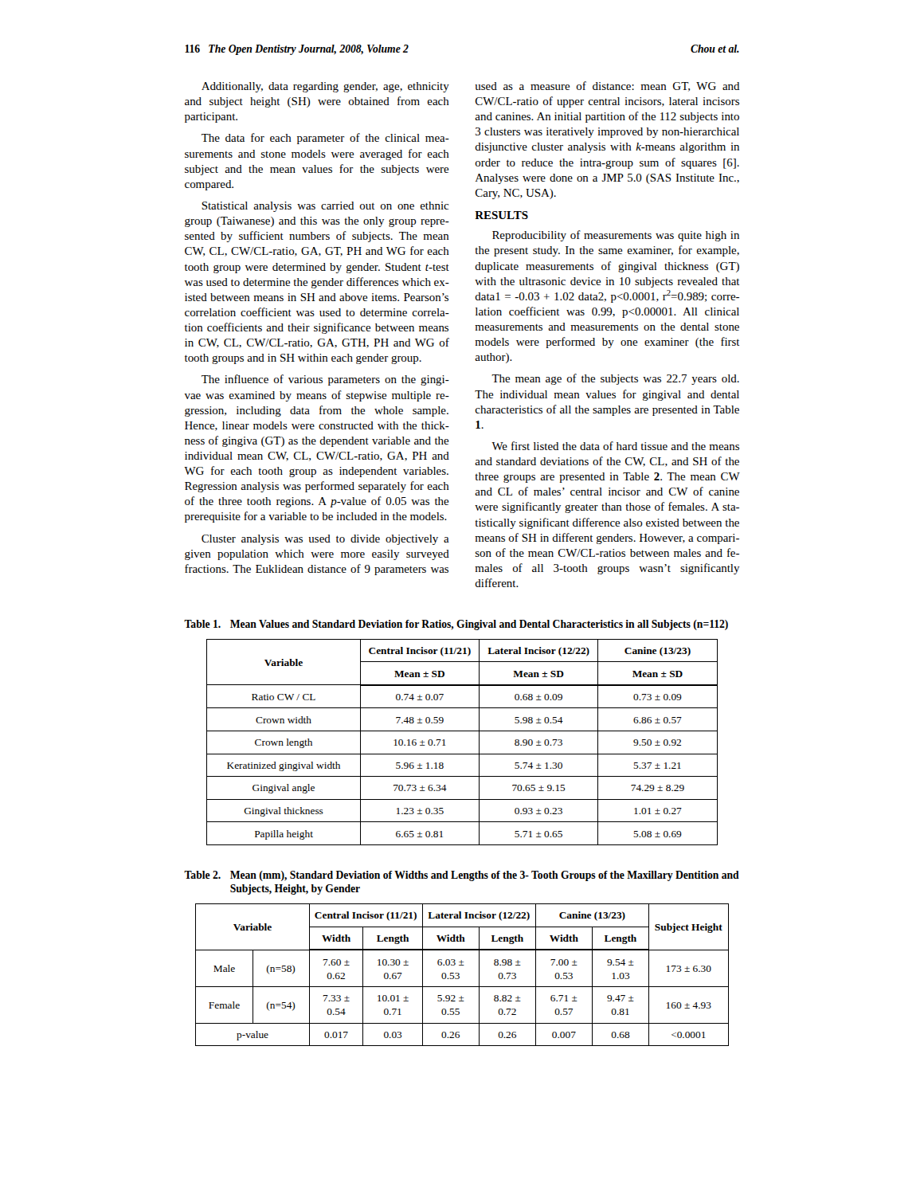116 The Open Dentistry Journal, 2008, Volume 2
Chou et al.
Additionally, data regarding gender, age, ethnicity and subject height (SH) were obtained from each participant.
The data for each parameter of the clinical measurements and stone models were averaged for each subject and the mean values for the subjects were compared.
Statistical analysis was carried out on one ethnic group (Taiwanese) and this was the only group represented by sufficient numbers of subjects. The mean CW, CL, CW/CL-ratio, GA, GT, PH and WG for each tooth group were determined by gender. Student t-test was used to determine the gender differences which existed between means in SH and above items. Pearson’s correlation coefficient was used to determine correlation coefficients and their significance between means in CW, CL, CW/CL-ratio, GA, GTH, PH and WG of tooth groups and in SH within each gender group.
The influence of various parameters on the gingivae was examined by means of stepwise multiple regression, including data from the whole sample. Hence, linear models were constructed with the thickness of gingiva (GT) as the dependent variable and the individual mean CW, CL, CW/CL-ratio, GA, PH and WG for each tooth group as independent variables. Regression analysis was performed separately for each of the three tooth regions. A p-value of 0.05 was the prerequisite for a variable to be included in the models.
Cluster analysis was used to divide objectively a given population which were more easily surveyed fractions. The Euklidean distance of 9 parameters was used as a measure of distance: mean GT, WG and CW/CL-ratio of upper central incisors, lateral incisors and canines. An initial partition of the 112 subjects into 3 clusters was iteratively improved by non-hierarchical disjunctive cluster analysis with k-means algorithm in order to reduce the intra-group sum of squares [6]. Analyses were done on a JMP 5.0 (SAS Institute Inc., Cary, NC, USA).
RESULTS
Reproducibility of measurements was quite high in the present study. In the same examiner, for example, duplicate measurements of gingival thickness (GT) with the ultrasonic device in 10 subjects revealed that data1 = -0.03 + 1.02 data2, p<0.0001, r2=0.989; correlation coefficient was 0.99, p<0.00001. All clinical measurements and measurements on the dental stone models were performed by one examiner (the first author).
The mean age of the subjects was 22.7 years old. The individual mean values for gingival and dental characteristics of all the samples are presented in Table 1.
We first listed the data of hard tissue and the means and standard deviations of the CW, CL, and SH of the three groups are presented in Table 2. The mean CW and CL of males’ central incisor and CW of canine were significantly greater than those of females. A statistically significant difference also existed between the means of SH in different genders. However, a comparison of the mean CW/CL-ratios between males and females of all 3-tooth groups wasn’t significantly different.
Table 1. Mean Values and Standard Deviation for Ratios, Gingival and Dental Characteristics in all Subjects (n=112)
| Variable | Central Incisor (11/21) | Lateral Incisor (12/22) | Canine (13/23) |
| --- | --- | --- | --- |
| Mean ± SD | Mean ± SD | Mean ± SD |
| Ratio CW / CL | 0.74 ± 0.07 | 0.68 ± 0.09 | 0.73 ± 0.09 |
| Crown width | 7.48 ± 0.59 | 5.98 ± 0.54 | 6.86 ± 0.57 |
| Crown length | 10.16 ± 0.71 | 8.90 ± 0.73 | 9.50 ± 0.92 |
| Keratinized gingival width | 5.96 ± 1.18 | 5.74 ± 1.30 | 5.37 ± 1.21 |
| Gingival angle | 70.73 ± 6.34 | 70.65 ± 9.15 | 74.29 ± 8.29 |
| Gingival thickness | 1.23 ± 0.35 | 0.93 ± 0.23 | 1.01 ± 0.27 |
| Papilla height | 6.65 ± 0.81 | 5.71 ± 0.65 | 5.08 ± 0.69 |
Table 2. Mean (mm), Standard Deviation of Widths and Lengths of the 3- Tooth Groups of the Maxillary Dentition and Subjects, Height, by Gender
| Variable | Central Incisor (11/21) | Lateral Incisor (12/22) | Canine (13/23) | Subject Height |
| --- | --- | --- | --- | --- |
| Width | Length | Width | Length | Width | Length |
| Male | (n=58) | 7.60 ± 0.62 | 10.30 ± 0.67 | 6.03 ± 0.53 | 8.98 ± 0.73 | 7.00 ± 0.53 | 9.54 ± 1.03 | 173 ± 6.30 |
| Female | (n=54) | 7.33 ± 0.54 | 10.01 ± 0.71 | 5.92 ± 0.55 | 8.82 ± 0.72 | 6.71 ± 0.57 | 9.47 ± 0.81 | 160 ± 4.93 |
| p-value | 0.017 | 0.03 | 0.26 | 0.26 | 0.007 | 0.68 | <0.0001 |